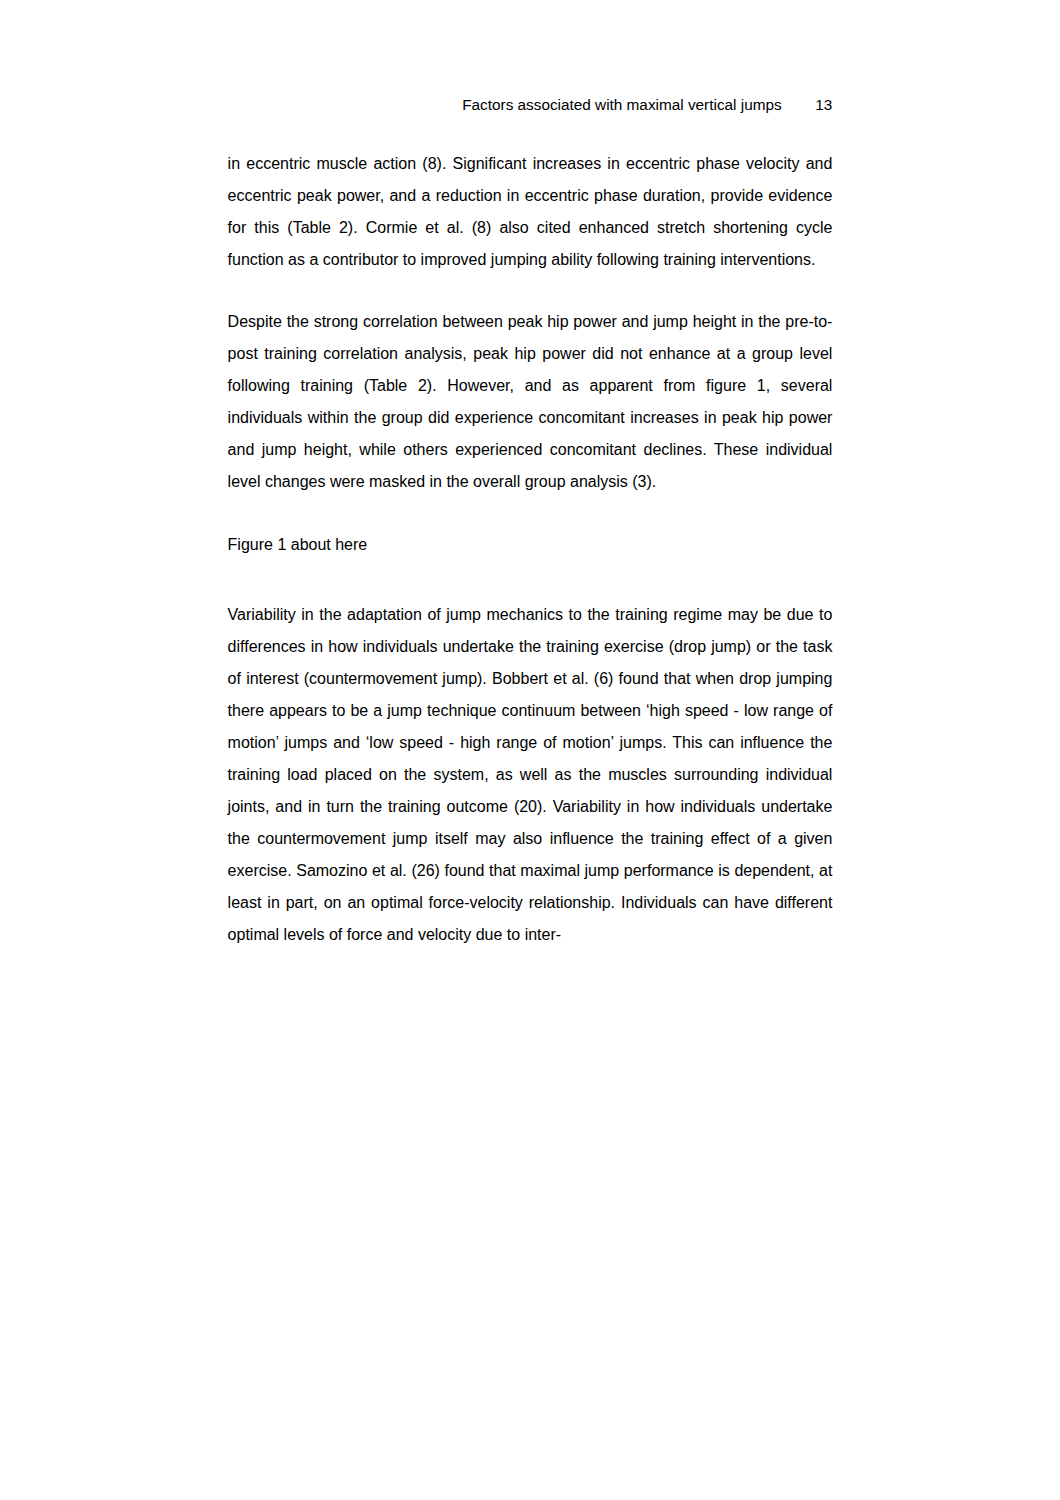Factors associated with maximal vertical jumps13
in eccentric muscle action (8). Significant increases in eccentric phase velocity and eccentric peak power, and a reduction in eccentric phase duration, provide evidence for this (Table 2). Cormie et al. (8) also cited enhanced stretch shortening cycle function as a contributor to improved jumping ability following training interventions.
Despite the strong correlation between peak hip power and jump height in the pre-to-post training correlation analysis, peak hip power did not enhance at a group level following training (Table 2). However, and as apparent from figure 1, several individuals within the group did experience concomitant increases in peak hip power and jump height, while others experienced concomitant declines. These individual level changes were masked in the overall group analysis (3).
Figure 1 about here
Variability in the adaptation of jump mechanics to the training regime may be due to differences in how individuals undertake the training exercise (drop jump) or the task of interest (countermovement jump). Bobbert et al. (6) found that when drop jumping there appears to be a jump technique continuum between ‘high speed - low range of motion’ jumps and ‘low speed - high range of motion’ jumps. This can influence the training load placed on the system, as well as the muscles surrounding individual joints, and in turn the training outcome (20). Variability in how individuals undertake the countermovement jump itself may also influence the training effect of a given exercise. Samozino et al. (26) found that maximal jump performance is dependent, at least in part, on an optimal force-velocity relationship. Individuals can have different optimal levels of force and velocity due to inter-